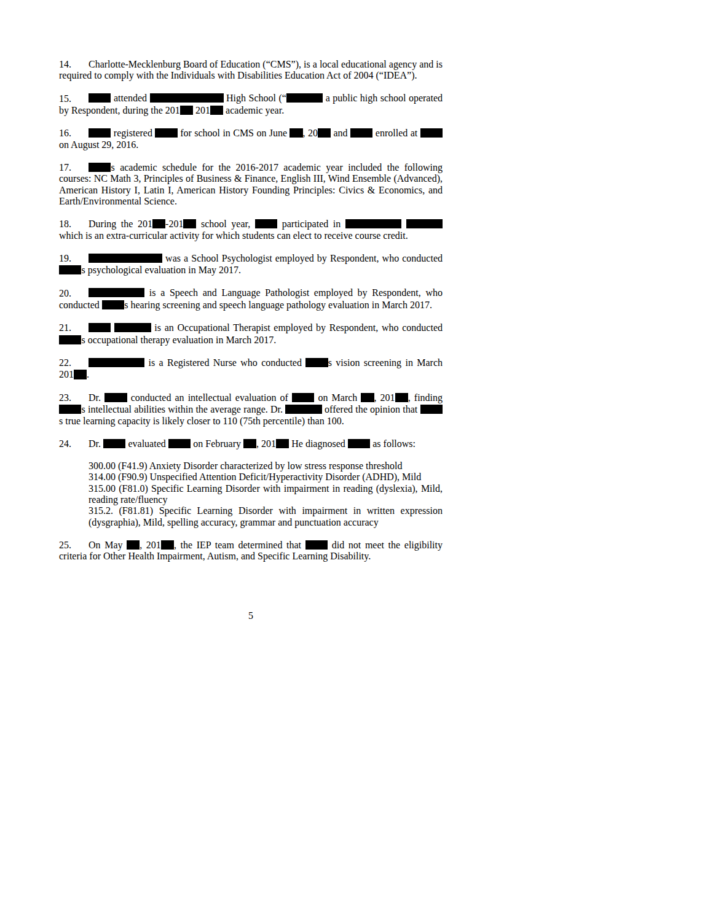14. Charlotte-Mecklenburg Board of Education (“CMS”), is a local educational agency and is required to comply with the Individuals with Disabilities Education Act of 2004 (“IDEA”).
15. attended High School (“ a public high school operated by Respondent, during the 201 201 academic year.
16. registered for school in CMS on June , 20 and enrolled at on August 29, 2016.
17. s academic schedule for the 2016-2017 academic year included the following courses: NC Math 3, Principles of Business & Finance, English III, Wind Ensemble (Advanced), American History I, Latin I, American History Founding Principles: Civics & Economics, and Earth/Environmental Science.
18. During the 201 -201 school year, participated in which is an extra-curricular activity for which students can elect to receive course credit.
19. was a School Psychologist employed by Respondent, who conducted s psychological evaluation in May 2017.
20. is a Speech and Language Pathologist employed by Respondent, who conducted s hearing screening and speech language pathology evaluation in March 2017.
21. is an Occupational Therapist employed by Respondent, who conducted s occupational therapy evaluation in March 2017.
22. is a Registered Nurse who conducted s vision screening in March 201 .
23. Dr. conducted an intellectual evaluation of on March , 201 , finding s intellectual abilities within the average range. Dr. offered the opinion that s true learning capacity is likely closer to 110 (75th percentile) than 100.
24. Dr. evaluated on February , 201 He diagnosed as follows:
300.00 (F41.9) Anxiety Disorder characterized by low stress response threshold
314.00 (F90.9) Unspecified Attention Deficit/Hyperactivity Disorder (ADHD), Mild
315.00 (F81.0) Specific Learning Disorder with impairment in reading (dyslexia), Mild, reading rate/fluency
315.2. (F81.81) Specific Learning Disorder with impairment in written expression (dysgraphia), Mild, spelling accuracy, grammar and punctuation accuracy
25. On May , 201 , the IEP team determined that did not meet the eligibility criteria for Other Health Impairment, Autism, and Specific Learning Disability.
5